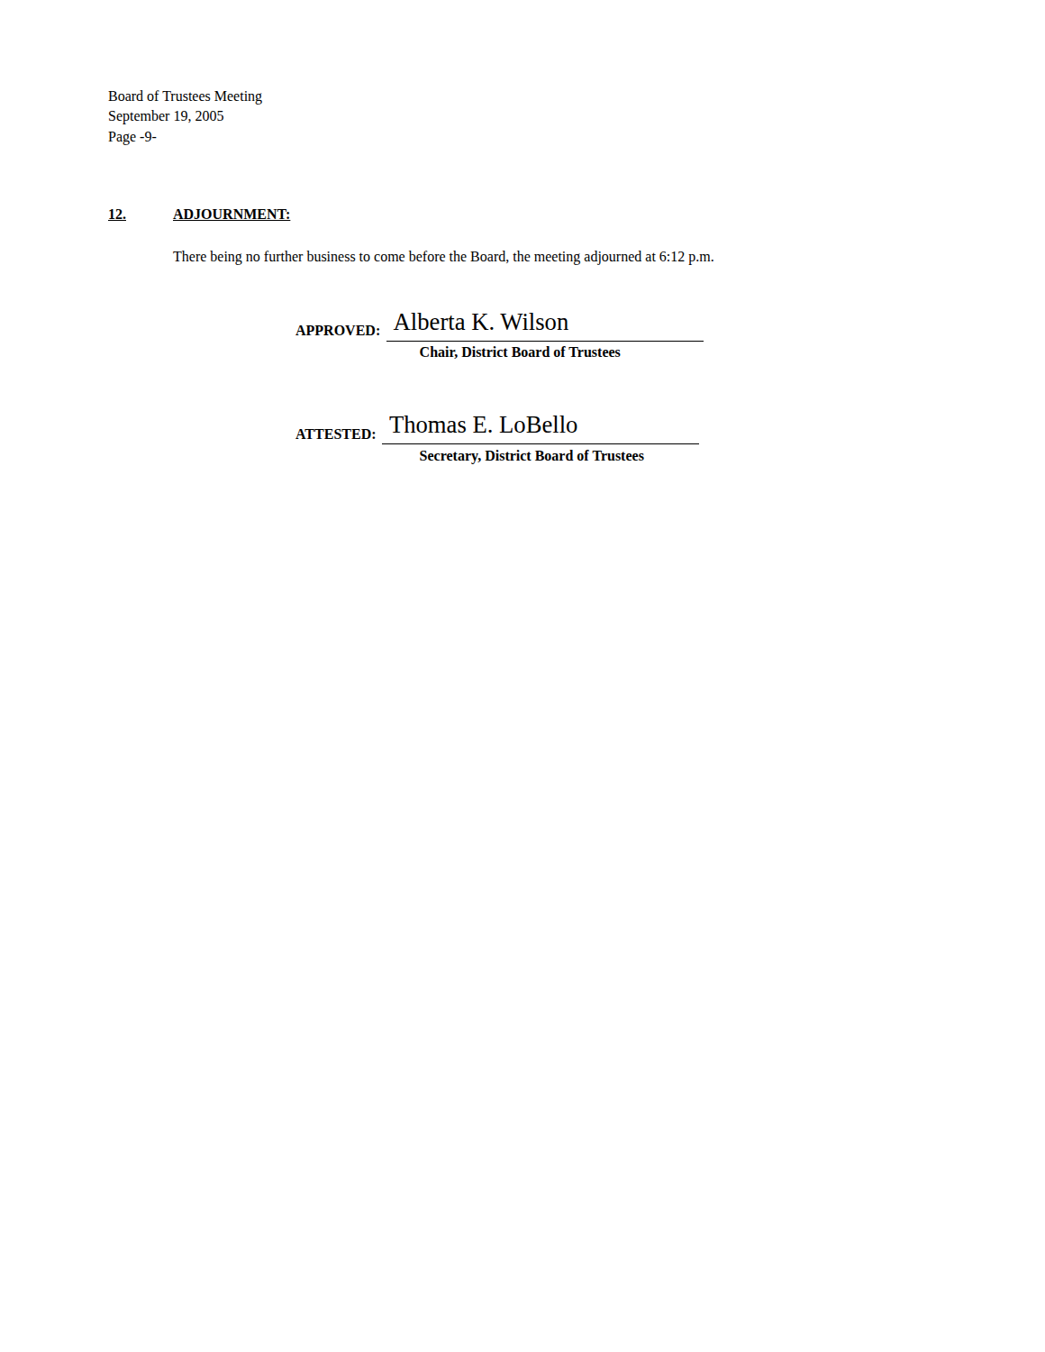Board of Trustees Meeting
September 19, 2005
Page -9-
12.
ADJOURNMENT:
There being no further business to come before the Board, the meeting adjourned at 6:12 p.m.
APPROVED: Alberta K. Wilson
Chair, District Board of Trustees
ATTESTED: Thomas E. LoBello
Secretary, District Board of Trustees